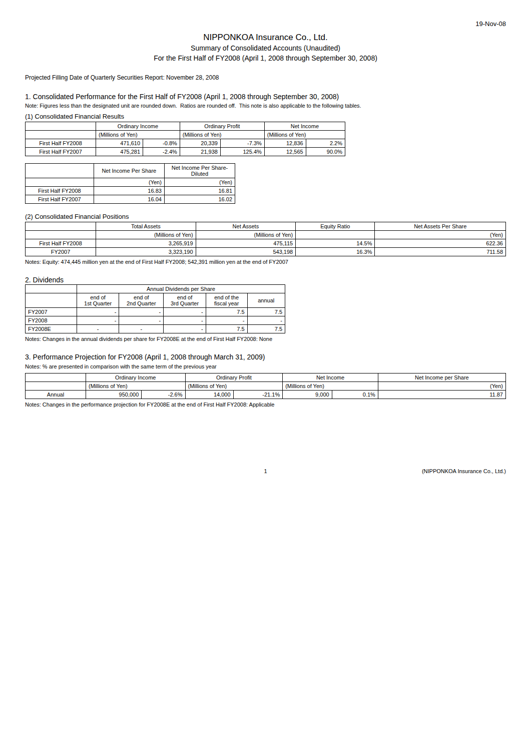19-Nov-08
NIPPONKOA Insurance Co., Ltd.
Summary of Consolidated Accounts (Unaudited)
For the First Half of FY2008 (April 1, 2008 through September 30, 2008)
Projected Filling Date of Quarterly Securities Report: November 28, 2008
1. Consolidated Performance for the First Half of FY2008 (April 1, 2008 through September 30, 2008)
Note: Figures less than the designated unit are rounded down. Ratios are rounded off. This note is also applicable to the following tables.
(1) Consolidated Financial Results
| | Ordinary Income | Ordinary Profit | Net Income |
| --- | --- | --- | --- |
| | (Millions of Yen) | (Millions of Yen) | (Millions of Yen) |
| First Half FY2008 | 471,610 | -0.8% | 20,339 | -7.3% | 12,836 | 2.2% |
| First Half FY2007 | 475,281 | -2.4% | 21,938 | 125.4% | 12,565 | 90.0% |
| | Net Income Per Share | Net Income Per Share-Diluted |
| --- | --- | --- |
| | (Yen) | (Yen) |
| First Half FY2008 | 16.83 | 16.81 |
| First Half FY2007 | 16.04 | 16.02 |
(2) Consolidated Financial Positions
| | Total Assets | Net Assets | Equity Ratio | Net Assets Per Share |
| --- | --- | --- | --- | --- |
| | (Millions of Yen) | (Millions of Yen) | | (Yen) |
| First Half FY2008 | 3,265,919 | 475,115 | 14.5% | 622.36 |
| FY2007 | 3,323,190 | 543,198 | 16.3% | 711.58 |
Notes: Equity: 474,445 million yen at the end of First Half FY2008; 542,391 million yen at the end of FY2007
2. Dividends
| | Annual Dividends per Share |
| --- | --- |
| | end of 1st Quarter | end of 2nd Quarter | end of 3rd Quarter | end of the fiscal year | annual |
| FY2007 | - | - | - | 7.5 | 7.5 |
| FY2008 | - | - | - | - | - |
| FY2008E | - | - | - | 7.5 | 7.5 |
Notes: Changes in the annual dividends per share for FY2008E at the end of First Half FY2008: None
3. Performance Projection for FY2008 (April 1, 2008 through March 31, 2009)
Notes: % are presented in comparison with the same term of the previous year
| | Ordinary Income | Ordinary Profit | Net Income | Net Income per Share |
| --- | --- | --- | --- | --- |
| | (Millions of Yen) | (Millions of Yen) | (Millions of Yen) | (Yen) |
| Annual | 950,000 | -2.6% | 14,000 | -21.1% | 9,000 | 0.1% | 11.87 |
Notes: Changes in the performance projection for FY2008E at the end of First Half FY2008: Applicable
1
(NIPPONKOA Insurance Co., Ltd.)